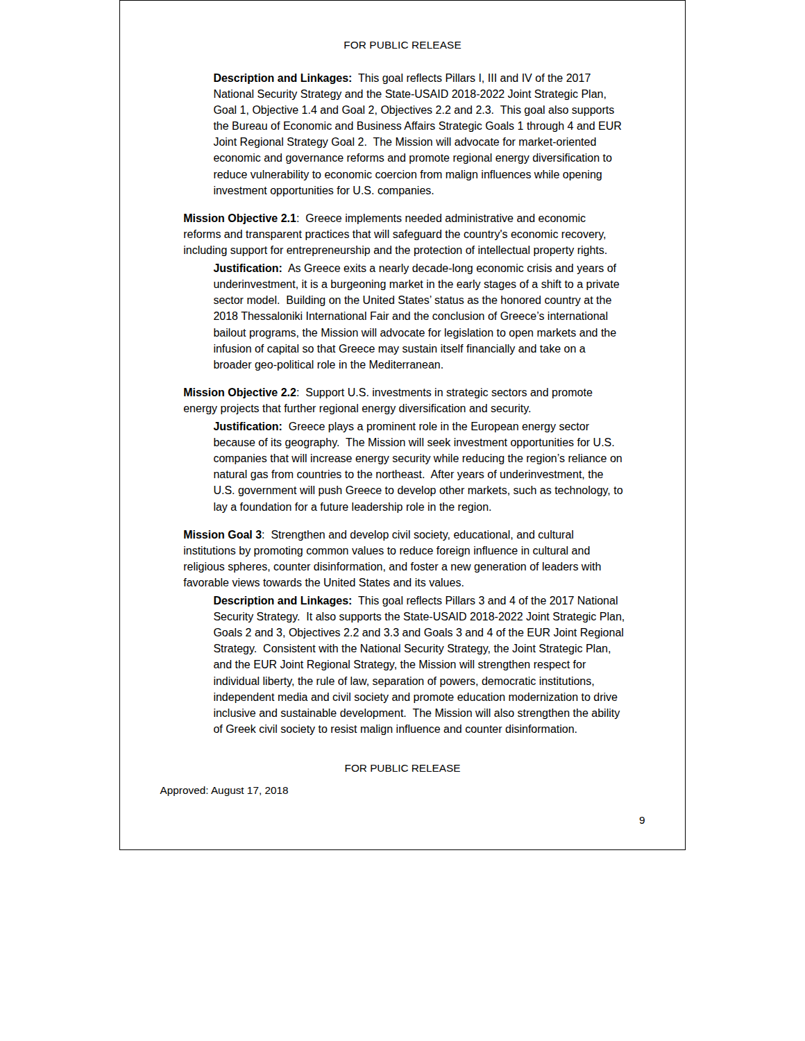FOR PUBLIC RELEASE
Description and Linkages: This goal reflects Pillars I, III and IV of the 2017 National Security Strategy and the State-USAID 2018-2022 Joint Strategic Plan, Goal 1, Objective 1.4 and Goal 2, Objectives 2.2 and 2.3. This goal also supports the Bureau of Economic and Business Affairs Strategic Goals 1 through 4 and EUR Joint Regional Strategy Goal 2. The Mission will advocate for market-oriented economic and governance reforms and promote regional energy diversification to reduce vulnerability to economic coercion from malign influences while opening investment opportunities for U.S. companies.
Mission Objective 2.1: Greece implements needed administrative and economic reforms and transparent practices that will safeguard the country's economic recovery, including support for entrepreneurship and the protection of intellectual property rights.
Justification: As Greece exits a nearly decade-long economic crisis and years of underinvestment, it is a burgeoning market in the early stages of a shift to a private sector model. Building on the United States’ status as the honored country at the 2018 Thessaloniki International Fair and the conclusion of Greece’s international bailout programs, the Mission will advocate for legislation to open markets and the infusion of capital so that Greece may sustain itself financially and take on a broader geo-political role in the Mediterranean.
Mission Objective 2.2: Support U.S. investments in strategic sectors and promote energy projects that further regional energy diversification and security.
Justification: Greece plays a prominent role in the European energy sector because of its geography. The Mission will seek investment opportunities for U.S. companies that will increase energy security while reducing the region’s reliance on natural gas from countries to the northeast. After years of underinvestment, the U.S. government will push Greece to develop other markets, such as technology, to lay a foundation for a future leadership role in the region.
Mission Goal 3: Strengthen and develop civil society, educational, and cultural institutions by promoting common values to reduce foreign influence in cultural and religious spheres, counter disinformation, and foster a new generation of leaders with favorable views towards the United States and its values.
Description and Linkages: This goal reflects Pillars 3 and 4 of the 2017 National Security Strategy. It also supports the State-USAID 2018-2022 Joint Strategic Plan, Goals 2 and 3, Objectives 2.2 and 3.3 and Goals 3 and 4 of the EUR Joint Regional Strategy. Consistent with the National Security Strategy, the Joint Strategic Plan, and the EUR Joint Regional Strategy, the Mission will strengthen respect for individual liberty, the rule of law, separation of powers, democratic institutions, independent media and civil society and promote education modernization to drive inclusive and sustainable development. The Mission will also strengthen the ability of Greek civil society to resist malign influence and counter disinformation.
FOR PUBLIC RELEASE
Approved: August 17, 2018
9